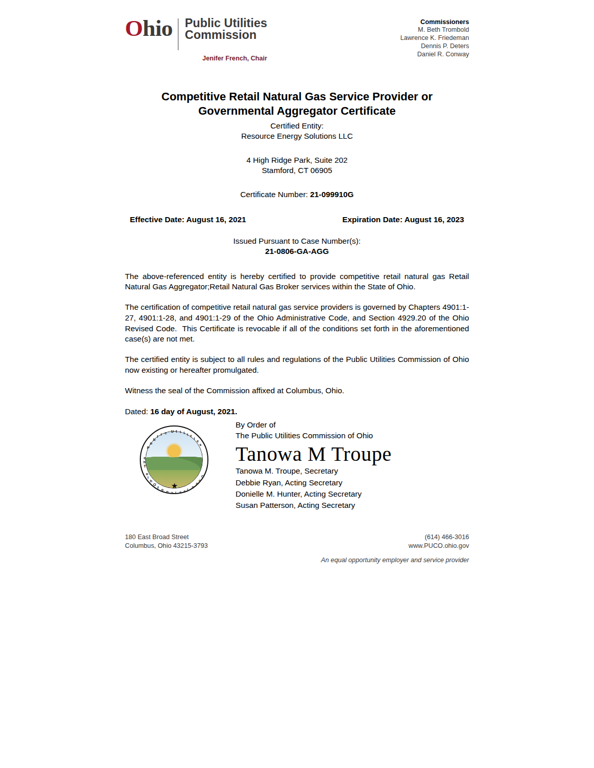Ohio
Public Utilities
Commission
Jenifer French, Chair
Commissioners
M. Beth Trombold
Lawrence K. Friedeman
Dennis P. Deters
Daniel R. Conway
Competitive Retail Natural Gas Service Provider or Governmental Aggregator Certificate
Certified Entity:
Resource Energy Solutions LLC
4 High Ridge Park, Suite 202
Stamford, CT 06905
Certificate Number: 21-099910G
Effective Date: August 16, 2021 Expiration Date: August 16, 2023
Issued Pursuant to Case Number(s):
21-0806-GA-AGG
The above-referenced entity is hereby certified to provide competitive retail natural gas Retail Natural Gas Aggregator;Retail Natural Gas Broker services within the State of Ohio.
The certification of competitive retail natural gas service providers is governed by Chapters 4901:1-27, 4901:1-28, and 4901:1-29 of the Ohio Administrative Code, and Section 4929.20 of the Ohio Revised Code. This Certificate is revocable if all of the conditions set forth in the aforementioned case(s) are not met.
The certified entity is subject to all rules and regulations of the Public Utilities Commission of Ohio now existing or hereafter promulgated.
Witness the seal of the Commission affixed at Columbus, Ohio.
Dated: 16 day of August, 2021.
★
P u b l i c U t i l i t i e s C o m m i s s i o n o f O h i o T h e
By Order of
The Public Utilities Commission of Ohio
Tanowa M Troupe
Tanowa M. Troupe, Secretary
Debbie Ryan, Acting Secretary
Donielle M. Hunter, Acting Secretary
Susan Patterson, Acting Secretary
180 East Broad Street
Columbus, Ohio 43215-3793
(614) 466-3016
www.PUCO.ohio.gov
An equal opportunity employer and service provider